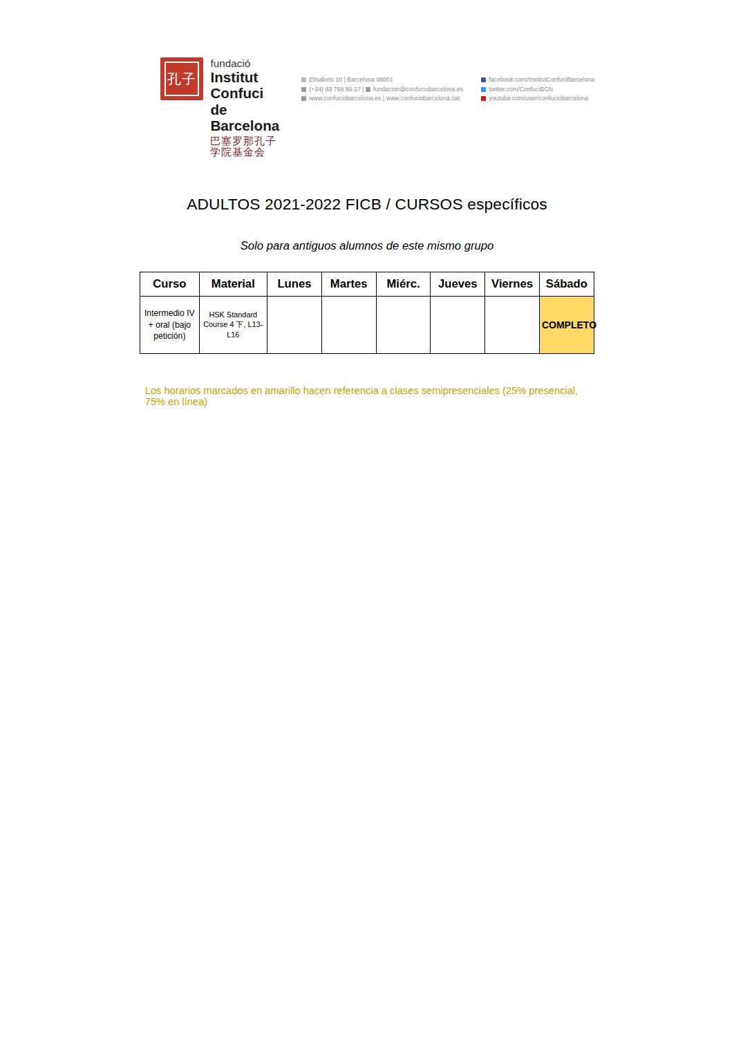fundació
Institut Confuci
de Barcelona
巴塞罗那孔子学院基金会
Elisabets 10 | Barcelona 08001 (+34) 93 768 89 27 | fundacion@confuciobarcelona.es www.confuciobarcelona.es | www.confuciobarcelona.cat
facebook.com/InstitutConfuciBarcelona twitter.com/ConfuciBCN youtube.com/user/confuciobarcelona
ADULTOS 2021-2022 FICB / CURSOS específicos
Solo para antiguos alumnos de este mismo grupo
| Curso | Material | Lunes | Martes | Miérc. | Jueves | Viernes | Sábado |
| --- | --- | --- | --- | --- | --- | --- | --- |
| Intermedio IV + oral (bajo petición) | HSK Standard Course 4 下, L13-L16 | | | | | | COMPLETO |
Los horarios marcados en amarillo hacen referencia a clases semipresenciales (25% presencial, 75% en línea)